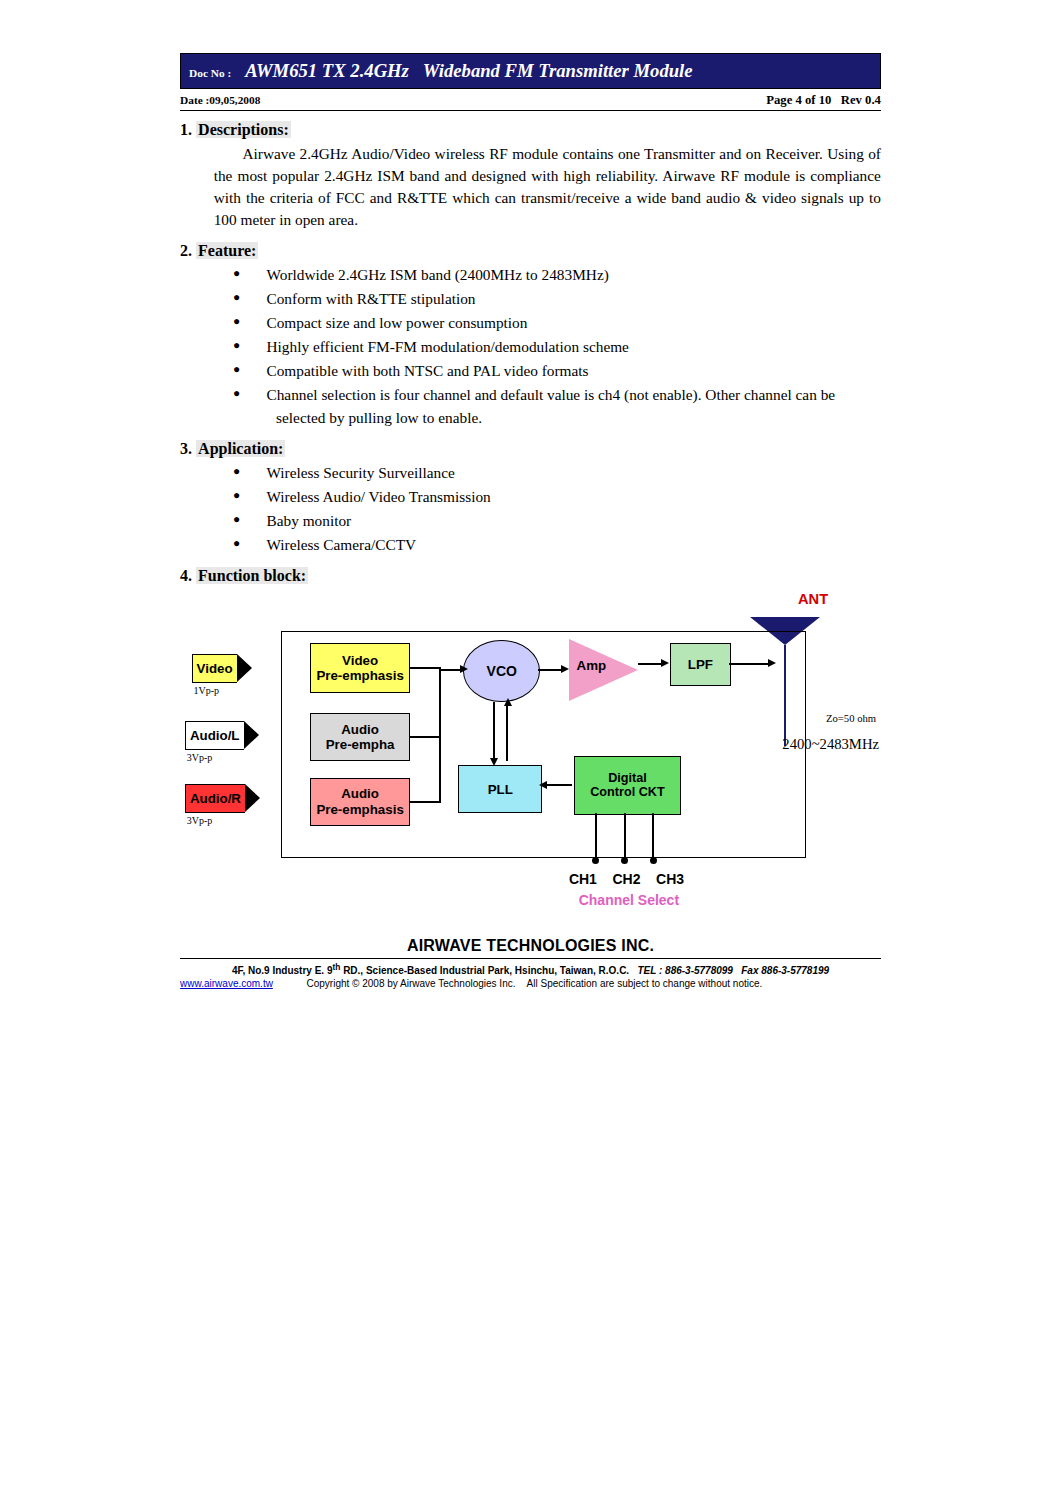Doc No : AWM651 TX 2.4GHz Wideband FM Transmitter Module
Date :09,05,2008 Page 4 of 10 Rev 0.4
1. Descriptions:
Airwave 2.4GHz Audio/Video wireless RF module contains one Transmitter and on Receiver. Using of the most popular 2.4GHz ISM band and designed with high reliability. Airwave RF module is compliance with the criteria of FCC and R&TTE which can transmit/receive a wide band audio & video signals up to 100 meter in open area.
2. Feature:
Worldwide 2.4GHz ISM band (2400MHz to 2483MHz)
Conform with R&TTE stipulation
Compact size and low power consumption
Highly efficient FM-FM modulation/demodulation scheme
Compatible with both NTSC and PAL video formats
Channel selection is four channel and default value is ch4 (not enable). Other channel can be selected by pulling low to enable.
3. Application:
Wireless Security Surveillance
Wireless Audio/ Video Transmission
Baby monitor
Wireless Camera/CCTV
4. Function block:
ANT
Zo=50 ohm
2400~2483MHz
Video
1Vp-p
Audio/L
3Vp-p
Audio/R
3Vp-p
Video Pre-emphasis
Audio Pre-empha
Audio Pre-emphasis
VCO
Amp
LPF
PLL
Digital Control CKT
CH1 CH2 CH3
Channel Select
AIRWAVE TECHNOLOGIES INC.
4F, No.9 Industry E. 9th RD., Science-Based Industrial Park, Hsinchu, Taiwan, R.O.C. TEL : 886-3-5778099 Fax 886-3-5778199
www.airwave.com.tw Copyright © 2008 by Airwave Technologies Inc. All Specification are subject to change without notice.